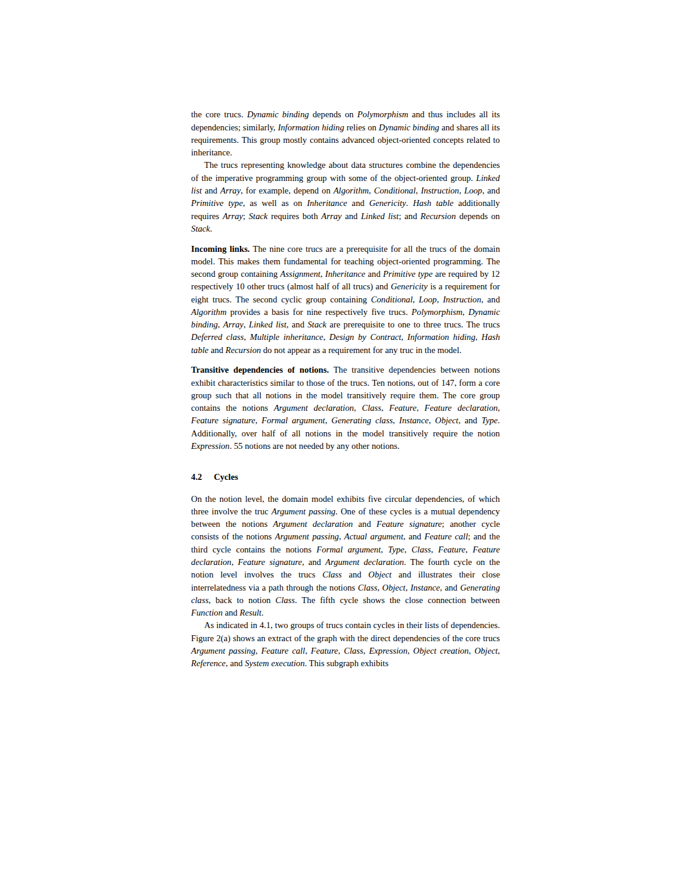the core trucs. Dynamic binding depends on Polymorphism and thus includes all its dependencies; similarly, Information hiding relies on Dynamic binding and shares all its requirements. This group mostly contains advanced object-oriented concepts related to inheritance.
The trucs representing knowledge about data structures combine the dependencies of the imperative programming group with some of the object-oriented group. Linked list and Array, for example, depend on Algorithm, Conditional, Instruction, Loop, and Primitive type, as well as on Inheritance and Genericity. Hash table additionally requires Array; Stack requires both Array and Linked list; and Recursion depends on Stack.
Incoming links. The nine core trucs are a prerequisite for all the trucs of the domain model. This makes them fundamental for teaching object-oriented programming. The second group containing Assignment, Inheritance and Primitive type are required by 12 respectively 10 other trucs (almost half of all trucs) and Genericity is a requirement for eight trucs. The second cyclic group containing Conditional, Loop, Instruction, and Algorithm provides a basis for nine respectively five trucs. Polymorphism, Dynamic binding, Array, Linked list, and Stack are prerequisite to one to three trucs. The trucs Deferred class, Multiple inheritance, Design by Contract, Information hiding, Hash table and Recursion do not appear as a requirement for any truc in the model.
Transitive dependencies of notions. The transitive dependencies between notions exhibit characteristics similar to those of the trucs. Ten notions, out of 147, form a core group such that all notions in the model transitively require them. The core group contains the notions Argument declaration, Class, Feature, Feature declaration, Feature signature, Formal argument, Generating class, Instance, Object, and Type. Additionally, over half of all notions in the model transitively require the notion Expression. 55 notions are not needed by any other notions.
4.2 Cycles
On the notion level, the domain model exhibits five circular dependencies, of which three involve the truc Argument passing. One of these cycles is a mutual dependency between the notions Argument declaration and Feature signature; another cycle consists of the notions Argument passing, Actual argument, and Feature call; and the third cycle contains the notions Formal argument, Type, Class, Feature, Feature declaration, Feature signature, and Argument declaration. The fourth cycle on the notion level involves the trucs Class and Object and illustrates their close interrelatedness via a path through the notions Class, Object, Instance, and Generating class, back to notion Class. The fifth cycle shows the close connection between Function and Result.
As indicated in 4.1, two groups of trucs contain cycles in their lists of dependencies. Figure 2(a) shows an extract of the graph with the direct dependencies of the core trucs Argument passing, Feature call, Feature, Class, Expression, Object creation, Object, Reference, and System execution. This subgraph exhibits